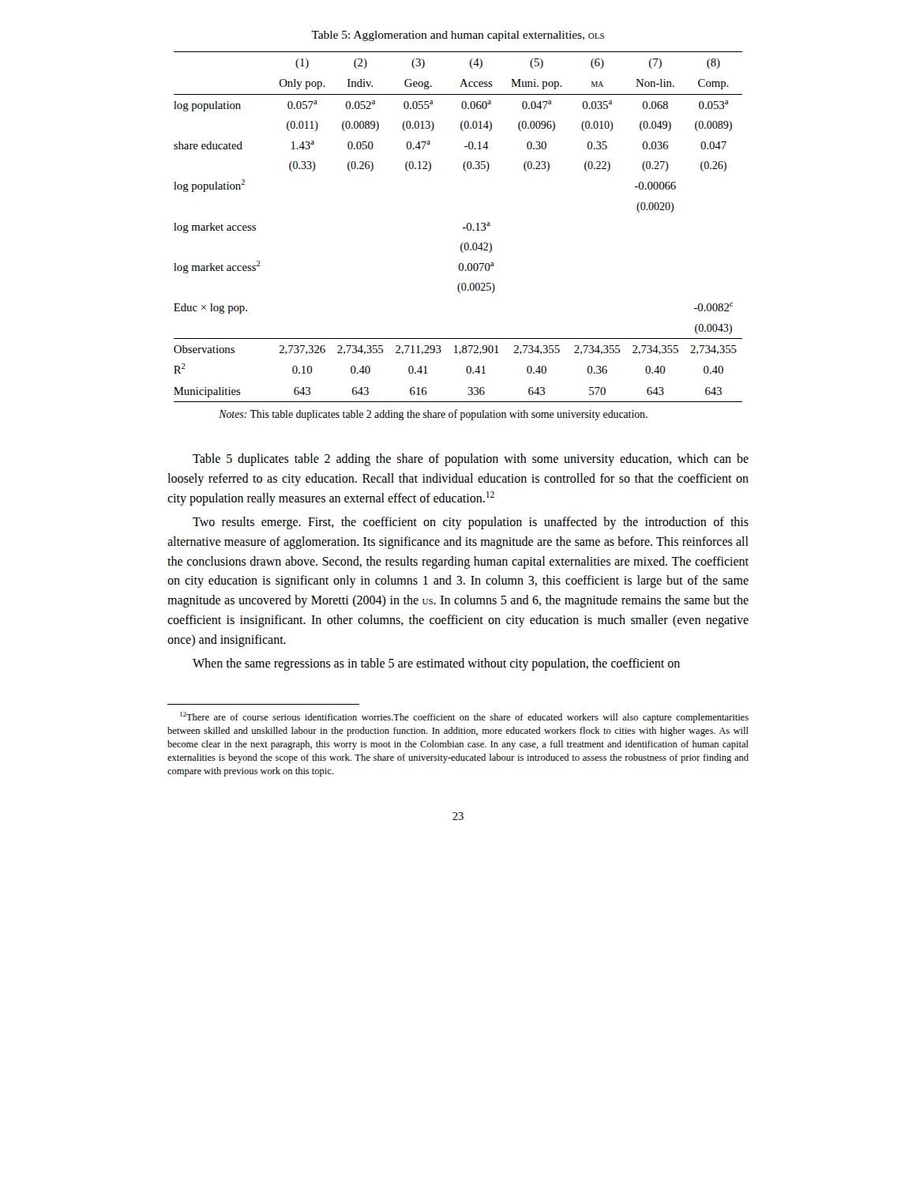Table 5: Agglomeration and human capital externalities, ols
| | (1) | (2) | (3) | (4) | (5) | (6) | (7) | (8) |
| | Only pop. | Indiv. | Geog. | Access | Muni. pop. | ma | Non-lin. | Comp. |
| log population | 0.057 a | 0.052 a | 0.055 a | 0.060 a | 0.047 a | 0.035 a | 0.068 | 0.053 a |
| | (0.011) | (0.0089) | (0.013) | (0.014) | (0.0096) | (0.010) | (0.049) | (0.0089) |
| share educated | 1.43 a | 0.050 | 0.47 a | -0.14 | 0.30 | 0.35 | 0.036 | 0.047 |
| | (0.33) | (0.26) | (0.12) | (0.35) | (0.23) | (0.22) | (0.27) | (0.26) |
| log population 2 | | | | | | | -0.00066 | |
| | | | | | | | (0.0020) | |
| log market access | | | | -0.13 a | | | | |
| | | | | (0.042) | | | | |
| log market access 2 | | | | 0.0070 a | | | | |
| | | | | (0.0025) | | | | |
| Educ × log pop. | | | | | | | | -0.0082 c |
| | | | | | | | | (0.0043) |
| Observations | 2,737,326 | 2,734,355 | 2,711,293 | 1,872,901 | 2,734,355 | 2,734,355 | 2,734,355 | 2,734,355 |
| R 2 | 0.10 | 0.40 | 0.41 | 0.41 | 0.40 | 0.36 | 0.40 | 0.40 |
| Municipalities | 643 | 643 | 616 | 336 | 643 | 570 | 643 | 643 |
Notes: This table duplicates table 2 adding the share of population with some university education.
Table 5 duplicates table 2 adding the share of population with some university education, which can be loosely referred to as city education. Recall that individual education is controlled for so that the coefficient on city population really measures an external effect of education.12
Two results emerge. First, the coefficient on city population is unaffected by the introduction of this alternative measure of agglomeration. Its significance and its magnitude are the same as before. This reinforces all the conclusions drawn above. Second, the results regarding human capital externalities are mixed. The coefficient on city education is significant only in columns 1 and 3. In column 3, this coefficient is large but of the same magnitude as uncovered by Moretti (2004) in the us. In columns 5 and 6, the magnitude remains the same but the coefficient is insignificant. In other columns, the coefficient on city education is much smaller (even negative once) and insignificant.
When the same regressions as in table 5 are estimated without city population, the coefficient on
12There are of course serious identification worries.The coefficient on the share of educated workers will also capture complementarities between skilled and unskilled labour in the production function. In addition, more educated workers flock to cities with higher wages. As will become clear in the next paragraph, this worry is moot in the Colombian case. In any case, a full treatment and identification of human capital externalities is beyond the scope of this work. The share of university-educated labour is introduced to assess the robustness of prior finding and compare with previous work on this topic.
23